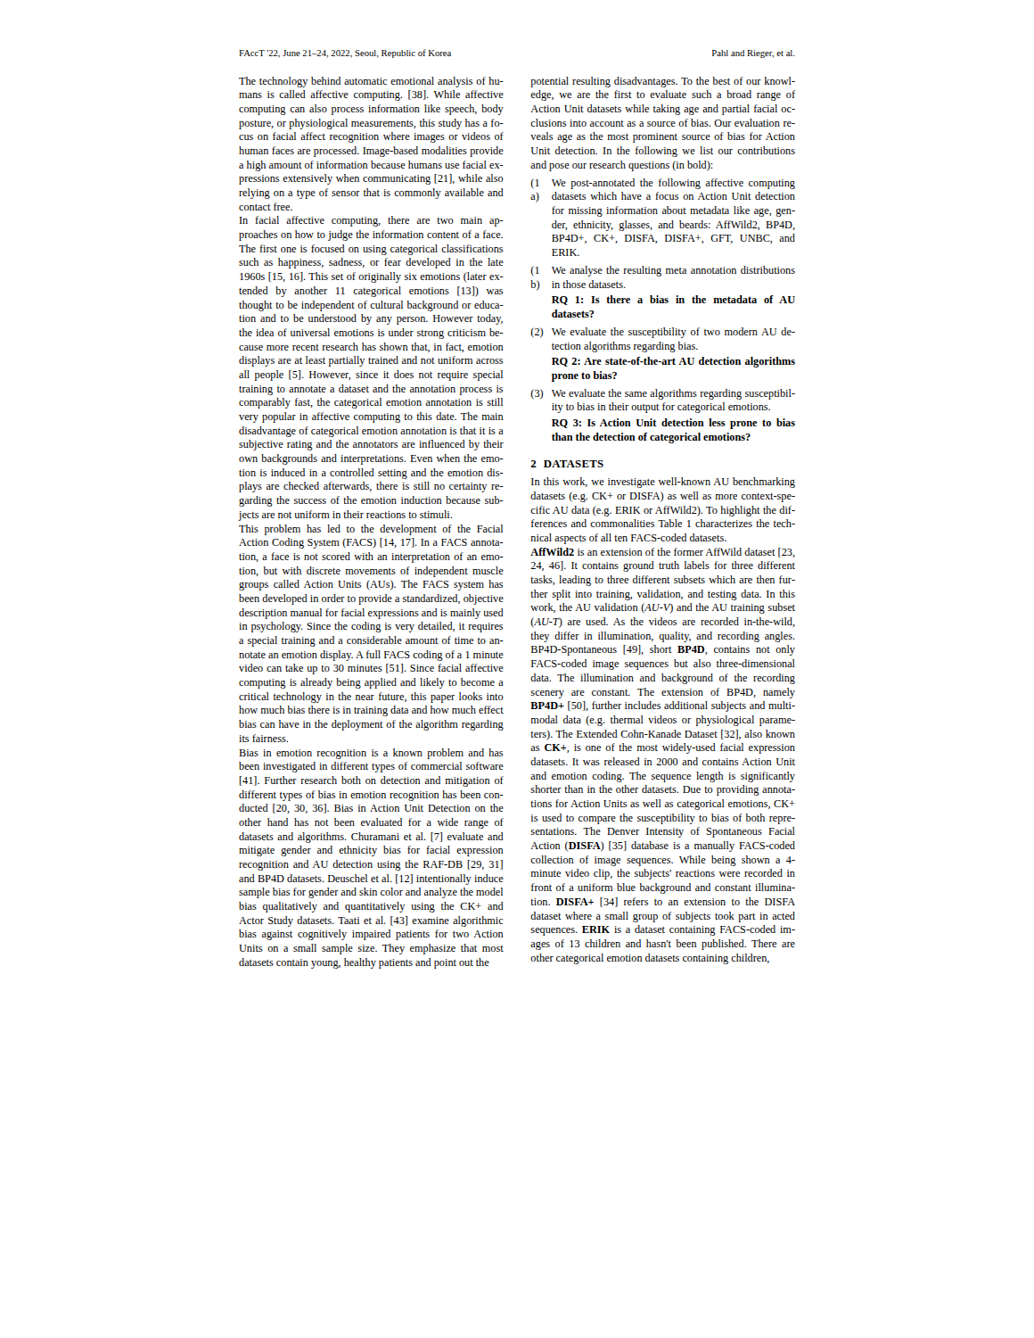FAccT '22, June 21–24, 2022, Seoul, Republic of Korea Pahl and Rieger, et al.
The technology behind automatic emotional analysis of humans is called affective computing. [38]. While affective computing can also process information like speech, body posture, or physiological measurements, this study has a focus on facial affect recognition where images or videos of human faces are processed. Image-based modalities provide a high amount of information because humans use facial expressions extensively when communicating [21], while also relying on a type of sensor that is commonly available and contact free.
In facial affective computing, there are two main approaches on how to judge the information content of a face. The first one is focused on using categorical classifications such as happiness, sadness, or fear developed in the late 1960s [15, 16]. This set of originally six emotions (later extended by another 11 categorical emotions [13]) was thought to be independent of cultural background or education and to be understood by any person. However today, the idea of universal emotions is under strong criticism because more recent research has shown that, in fact, emotion displays are at least partially trained and not uniform across all people [5]. However, since it does not require special training to annotate a dataset and the annotation process is comparably fast, the categorical emotion annotation is still very popular in affective computing to this date. The main disadvantage of categorical emotion annotation is that it is a subjective rating and the annotators are influenced by their own backgrounds and interpretations. Even when the emotion is induced in a controlled setting and the emotion displays are checked afterwards, there is still no certainty regarding the success of the emotion induction because subjects are not uniform in their reactions to stimuli.
This problem has led to the development of the Facial Action Coding System (FACS) [14, 17]. In a FACS annotation, a face is not scored with an interpretation of an emotion, but with discrete movements of independent muscle groups called Action Units (AUs). The FACS system has been developed in order to provide a standardized, objective description manual for facial expressions and is mainly used in psychology. Since the coding is very detailed, it requires a special training and a considerable amount of time to annotate an emotion display. A full FACS coding of a 1 minute video can take up to 30 minutes [51]. Since facial affective computing is already being applied and likely to become a critical technology in the near future, this paper looks into how much bias there is in training data and how much effect bias can have in the deployment of the algorithm regarding its fairness.
Bias in emotion recognition is a known problem and has been investigated in different types of commercial software [41]. Further research both on detection and mitigation of different types of bias in emotion recognition has been conducted [20, 30, 36]. Bias in Action Unit Detection on the other hand has not been evaluated for a wide range of datasets and algorithms. Churamani et al. [7] evaluate and mitigate gender and ethnicity bias for facial expression recognition and AU detection using the RAF-DB [29, 31] and BP4D datasets. Deuschel et al. [12] intentionally induce sample bias for gender and skin color and analyze the model bias qualitatively and quantitatively using the CK+ and Actor Study datasets. Taati et al. [43] examine algorithmic bias against cognitively impaired patients for two Action Units on a small sample size. They emphasize that most datasets contain young, healthy patients and point out the
potential resulting disadvantages. To the best of our knowledge, we are the first to evaluate such a broad range of Action Unit datasets while taking age and partial facial occlusions into account as a source of bias. Our evaluation reveals age as the most prominent source of bias for Action Unit detection. In the following we list our contributions and pose our research questions (in bold):
(1 a) We post-annotated the following affective computing datasets which have a focus on Action Unit detection for missing information about metadata like age, gender, ethnicity, glasses, and beards: AffWild2, BP4D, BP4D+, CK+, DISFA, DISFA+, GFT, UNBC, and ERIK.
(1 b) We analyse the resulting meta annotation distributions in those datasets. RQ 1: Is there a bias in the metadata of AU datasets?
(2) We evaluate the susceptibility of two modern AU detection algorithms regarding bias. RQ 2: Are state-of-the-art AU detection algorithms prone to bias?
(3) We evaluate the same algorithms regarding susceptibility to bias in their output for categorical emotions. RQ 3: Is Action Unit detection less prone to bias than the detection of categorical emotions?
2 DATASETS
In this work, we investigate well-known AU benchmarking datasets (e.g. CK+ or DISFA) as well as more context-specific AU data (e.g. ERIK or AffWild2). To highlight the differences and commonalities Table 1 characterizes the technical aspects of all ten FACS-coded datasets.
AffWild2 is an extension of the former AffWild dataset [23, 24, 46]. It contains ground truth labels for three different tasks, leading to three different subsets which are then further split into training, validation, and testing data. In this work, the AU validation (AU-V) and the AU training subset (AU-T) are used. As the videos are recorded in-the-wild, they differ in illumination, quality, and recording angles. BP4D-Spontaneous [49], short BP4D, contains not only FACS-coded image sequences but also three-dimensional data. The illumination and background of the recording scenery are constant. The extension of BP4D, namely BP4D+ [50], further includes additional subjects and multimodal data (e.g. thermal videos or physiological parameters). The Extended Cohn-Kanade Dataset [32], also known as CK+, is one of the most widely-used facial expression datasets. It was released in 2000 and contains Action Unit and emotion coding. The sequence length is significantly shorter than in the other datasets. Due to providing annotations for Action Units as well as categorical emotions, CK+ is used to compare the susceptibility to bias of both representations. The Denver Intensity of Spontaneous Facial Action (DISFA) [35] database is a manually FACS-coded collection of image sequences. While being shown a 4-minute video clip, the subjects' reactions were recorded in front of a uniform blue background and constant illumination. DISFA+ [34] refers to an extension to the DISFA dataset where a small group of subjects took part in acted sequences. ERIK is a dataset containing FACS-coded images of 13 children and hasn't been published. There are other categorical emotion datasets containing children,